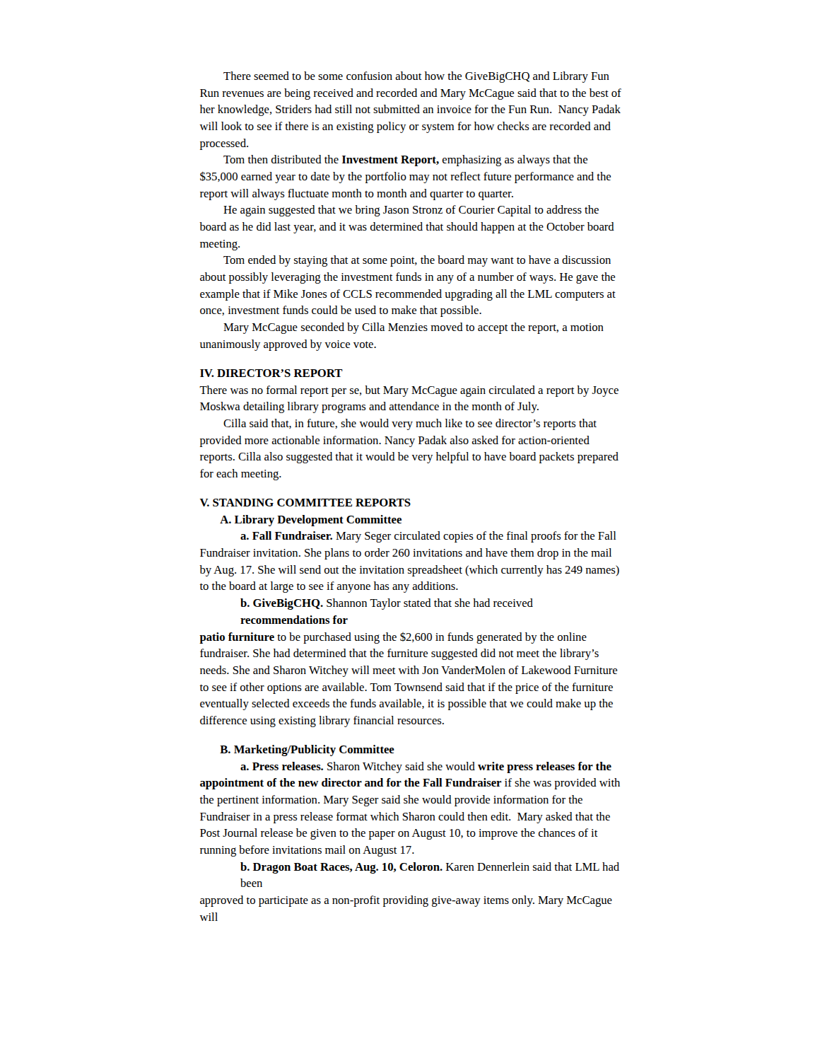There seemed to be some confusion about how the GiveBigCHQ and Library Fun Run revenues are being received and recorded and Mary McCague said that to the best of her knowledge, Striders had still not submitted an invoice for the Fun Run. Nancy Padak will look to see if there is an existing policy or system for how checks are recorded and processed.
Tom then distributed the Investment Report, emphasizing as always that the $35,000 earned year to date by the portfolio may not reflect future performance and the report will always fluctuate month to month and quarter to quarter.
He again suggested that we bring Jason Stronz of Courier Capital to address the board as he did last year, and it was determined that should happen at the October board meeting.
Tom ended by staying that at some point, the board may want to have a discussion about possibly leveraging the investment funds in any of a number of ways. He gave the example that if Mike Jones of CCLS recommended upgrading all the LML computers at once, investment funds could be used to make that possible.
Mary McCague seconded by Cilla Menzies moved to accept the report, a motion unanimously approved by voice vote.
IV. DIRECTOR’S REPORT
There was no formal report per se, but Mary McCague again circulated a report by Joyce Moskwa detailing library programs and attendance in the month of July.
Cilla said that, in future, she would very much like to see director’s reports that provided more actionable information. Nancy Padak also asked for action-oriented reports. Cilla also suggested that it would be very helpful to have board packets prepared for each meeting.
V. STANDING COMMITTEE REPORTS
A. Library Development Committee
a. Fall Fundraiser. Mary Seger circulated copies of the final proofs for the Fall
Fundraiser invitation. She plans to order 260 invitations and have them drop in the mail by Aug. 17. She will send out the invitation spreadsheet (which currently has 249 names) to the board at large to see if anyone has any additions.
b. GiveBigCHQ. Shannon Taylor stated that she had received recommendations for
patio furniture to be purchased using the $2,600 in funds generated by the online fundraiser. She had determined that the furniture suggested did not meet the library’s needs. She and Sharon Witchey will meet with Jon VanderMolen of Lakewood Furniture to see if other options are available. Tom Townsend said that if the price of the furniture eventually selected exceeds the funds available, it is possible that we could make up the difference using existing library financial resources.
B. Marketing/Publicity Committee
a. Press releases. Sharon Witchey said she would write press releases for the
appointment of the new director and for the Fall Fundraiser if she was provided with the pertinent information. Mary Seger said she would provide information for the Fundraiser in a press release format which Sharon could then edit. Mary asked that the Post Journal release be given to the paper on August 10, to improve the chances of it running before invitations mail on August 17.
b. Dragon Boat Races, Aug. 10, Celoron. Karen Dennerlein said that LML had been
approved to participate as a non-profit providing give-away items only. Mary McCague will